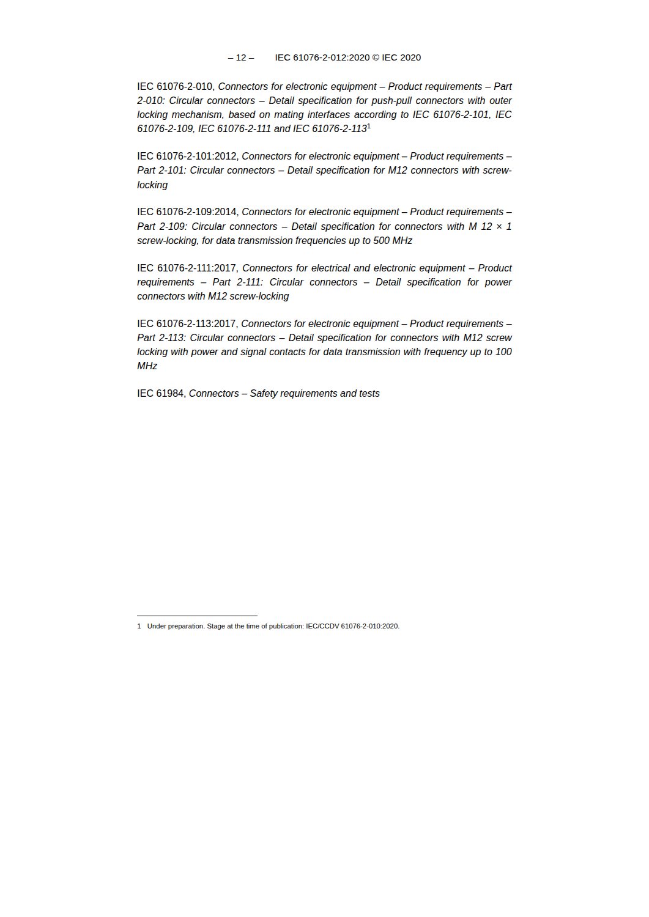– 12 – IEC 61076-2-012:2020 © IEC 2020
IEC 61076-2-010, Connectors for electronic equipment – Product requirements – Part 2-010: Circular connectors – Detail specification for push-pull connectors with outer locking mechanism, based on mating interfaces according to IEC 61076-2-101, IEC 61076-2-109, IEC 61076-2-111 and IEC 61076-2-1131
IEC 61076-2-101:2012, Connectors for electronic equipment – Product requirements – Part 2-101: Circular connectors – Detail specification for M12 connectors with screw-locking
IEC 61076-2-109:2014, Connectors for electronic equipment – Product requirements – Part 2-109: Circular connectors – Detail specification for connectors with M 12 × 1 screw-locking, for data transmission frequencies up to 500 MHz
IEC 61076-2-111:2017, Connectors for electrical and electronic equipment – Product requirements – Part 2-111: Circular connectors – Detail specification for power connectors with M12 screw-locking
IEC 61076-2-113:2017, Connectors for electronic equipment – Product requirements – Part 2-113: Circular connectors – Detail specification for connectors with M12 screw locking with power and signal contacts for data transmission with frequency up to 100 MHz
IEC 61984, Connectors – Safety requirements and tests
1 Under preparation. Stage at the time of publication: IEC/CCDV 61076-2-010:2020.